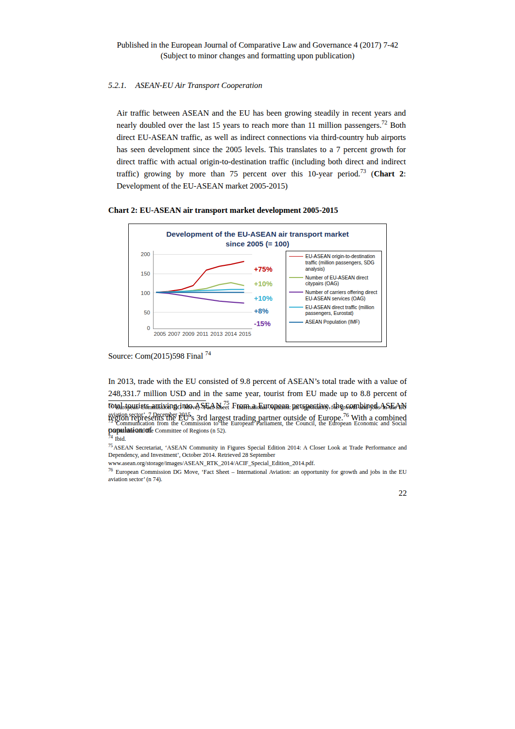Published in the European Journal of Comparative Law and Governance 4 (2017) 7-42 (Subject to minor changes and formatting upon publication)
5.2.1. ASEAN-EU Air Transport Cooperation
Air traffic between ASEAN and the EU has been growing steadily in recent years and nearly doubled over the last 15 years to reach more than 11 million passengers.72 Both direct EU-ASEAN traffic, as well as indirect connections via third-country hub airports has seen development since the 2005 levels. This translates to a 7 percent growth for direct traffic with actual origin-to-destination traffic (including both direct and indirect traffic) growing by more than 75 percent over this 10-year period.73 (Chart 2: Development of the EU-ASEAN market 2005-2015)
Chart 2: EU-ASEAN air transport market development 2005-2015
Development of the EU-ASEAN air transport market
since 2005 (= 100)
200 150 100 50 0
2005200720092011201320142015
+75% +10% +10% +8% -15%
EU-ASEAN origin-to-destination traffic (million passengers, SDG analysis)
Number of EU-ASEAN direct citypairs (OAG)
Number of carriers offering direct EU-ASEAN services (OAG)
EU-ASEAN direct traffic (million passengers, Eurostat)
ASEAN Population (IMF)
Source: Com(2015)598 Final 74
In 2013, trade with the EU consisted of 9.8 percent of ASEAN’s total trade with a value of 248,331.7 million USD and in the same year, tourist from EU made up to 8.8 percent of total tourists arriving into ASEAN.75 From a European perspective, the combined ASEAN region represents the EU’s 3rd largest trading partner outside of Europe.76 With a combined population of
72 European Commission DG Move, ‘Fact Sheet – International Aviation: an opportunity for growth and jobs in the EU aviation sector’, 7 December 2015.
73 Communication from the Commission to the European Parliament, the Council, the European Economic and Social Committee and the Committee of Regions (n 52).
74 Ibid.
75ASEAN Secretariat, ‘ASEAN Community in Figures Special Edition 2014: A Closer Look at Trade Performance and Dependency, and Investment’, October 2014. Retrieved 28 September
www.asean.org/storage/images/ASEAN_RTK_2014/ACIF_Special_Edition_2014.pdf.
76 European Commission DG Move, ‘Fact Sheet – International Aviation: an opportunity for growth and jobs in the EU aviation sector’ (n 74).
22